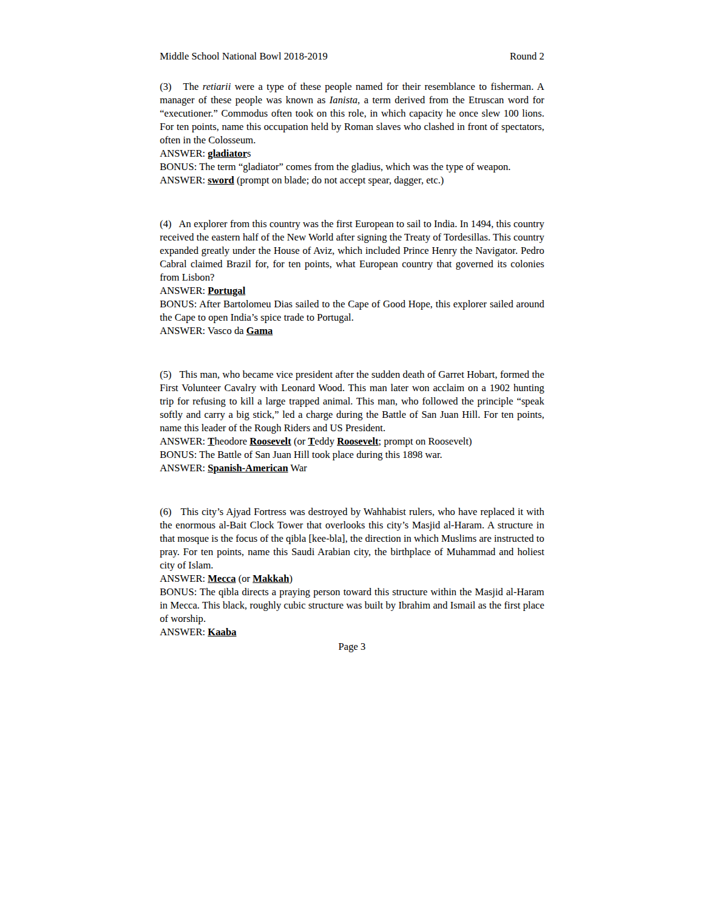Middle School National Bowl 2018-2019
Round 2
(3) The retiarii were a type of these people named for their resemblance to fisherman. A manager of these people was known as Ianista, a term derived from the Etruscan word for “executioner.” Commodus often took on this role, in which capacity he once slew 100 lions. For ten points, name this occupation held by Roman slaves who clashed in front of spectators, often in the Colosseum.
ANSWER: gladiators
BONUS: The term “gladiator” comes from the gladius, which was the type of weapon.
ANSWER: sword (prompt on blade; do not accept spear, dagger, etc.)
(4) An explorer from this country was the first European to sail to India. In 1494, this country received the eastern half of the New World after signing the Treaty of Tordesillas. This country expanded greatly under the House of Aviz, which included Prince Henry the Navigator. Pedro Cabral claimed Brazil for, for ten points, what European country that governed its colonies from Lisbon?
ANSWER: Portugal
BONUS: After Bartolomeu Dias sailed to the Cape of Good Hope, this explorer sailed around the Cape to open India’s spice trade to Portugal.
ANSWER: Vasco da Gama
(5) This man, who became vice president after the sudden death of Garret Hobart, formed the First Volunteer Cavalry with Leonard Wood. This man later won acclaim on a 1902 hunting trip for refusing to kill a large trapped animal. This man, who followed the principle “speak softly and carry a big stick,” led a charge during the Battle of San Juan Hill. For ten points, name this leader of the Rough Riders and US President.
ANSWER: Theodore Roosevelt (or Teddy Roosevelt; prompt on Roosevelt)
BONUS: The Battle of San Juan Hill took place during this 1898 war.
ANSWER: Spanish-American War
(6) This city’s Ajyad Fortress was destroyed by Wahhabist rulers, who have replaced it with the enormous al-Bait Clock Tower that overlooks this city’s Masjid al-Haram. A structure in that mosque is the focus of the qibla [kee-bla], the direction in which Muslims are instructed to pray. For ten points, name this Saudi Arabian city, the birthplace of Muhammad and holiest city of Islam.
ANSWER: Mecca (or Makkah)
BONUS: The qibla directs a praying person toward this structure within the Masjid al-Haram in Mecca. This black, roughly cubic structure was built by Ibrahim and Ismail as the first place of worship.
ANSWER: Kaaba
Page 3